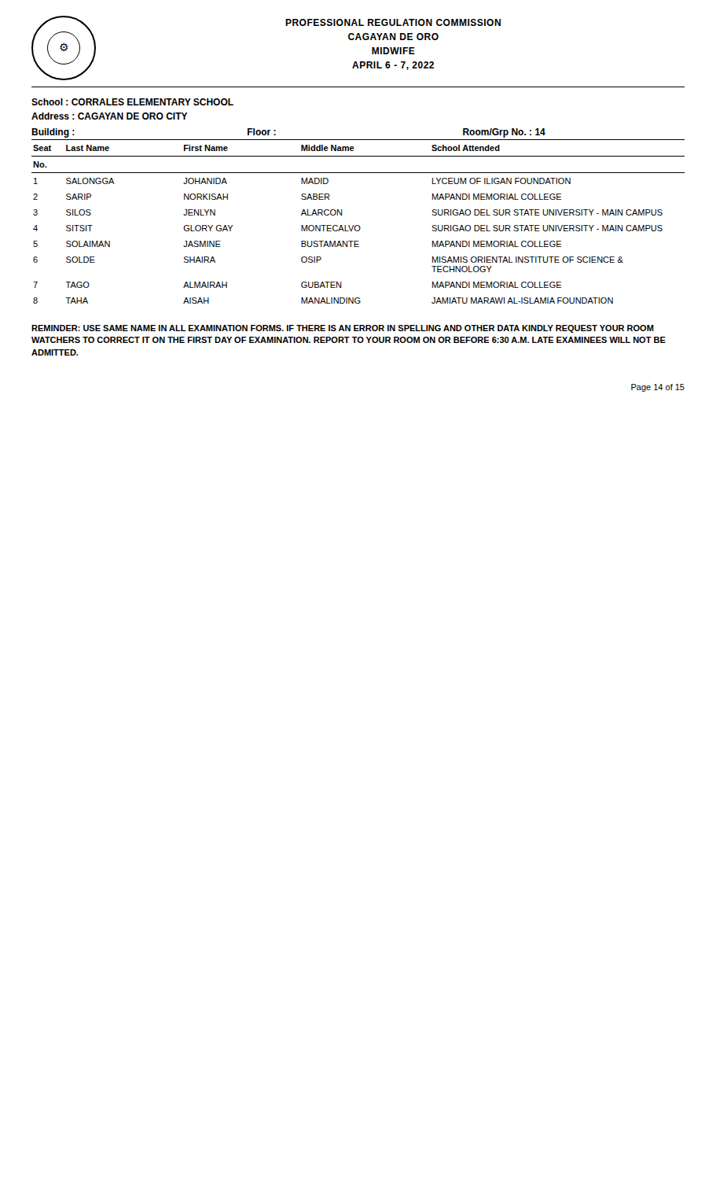⚙
PROFESSIONAL REGULATION COMMISSION
CAGAYAN DE ORO
MIDWIFE
APRIL 6 - 7, 2022
School : CORRALES ELEMENTARY SCHOOL
Address : CAGAYAN DE ORO CITY
Building :
Floor :
Room/Grp No. : 14
| Seat | Last Name | First Name | Middle Name | School Attended |
| --- | --- | --- | --- | --- |
| No. | |
| 1 | SALONGGA | JOHANIDA | MADID | LYCEUM OF ILIGAN FOUNDATION |
| 2 | SARIP | NORKISAH | SABER | MAPANDI MEMORIAL COLLEGE |
| 3 | SILOS | JENLYN | ALARCON | SURIGAO DEL SUR STATE UNIVERSITY - MAIN CAMPUS |
| 4 | SITSIT | GLORY GAY | MONTECALVO | SURIGAO DEL SUR STATE UNIVERSITY - MAIN CAMPUS |
| 5 | SOLAIMAN | JASMINE | BUSTAMANTE | MAPANDI MEMORIAL COLLEGE |
| 6 | SOLDE | SHAIRA | OSIP | MISAMIS ORIENTAL INSTITUTE OF SCIENCE & TECHNOLOGY |
| 7 | TAGO | ALMAIRAH | GUBATEN | MAPANDI MEMORIAL COLLEGE |
| 8 | TAHA | AISAH | MANALINDING | JAMIATU MARAWI AL-ISLAMIA FOUNDATION |
REMINDER: USE SAME NAME IN ALL EXAMINATION FORMS. IF THERE IS AN ERROR IN SPELLING AND OTHER DATA KINDLY REQUEST YOUR ROOM WATCHERS TO CORRECT IT ON THE FIRST DAY OF EXAMINATION. REPORT TO YOUR ROOM ON OR BEFORE 6:30 A.M. LATE EXAMINEES WILL NOT BE ADMITTED.
Page 14 of 15